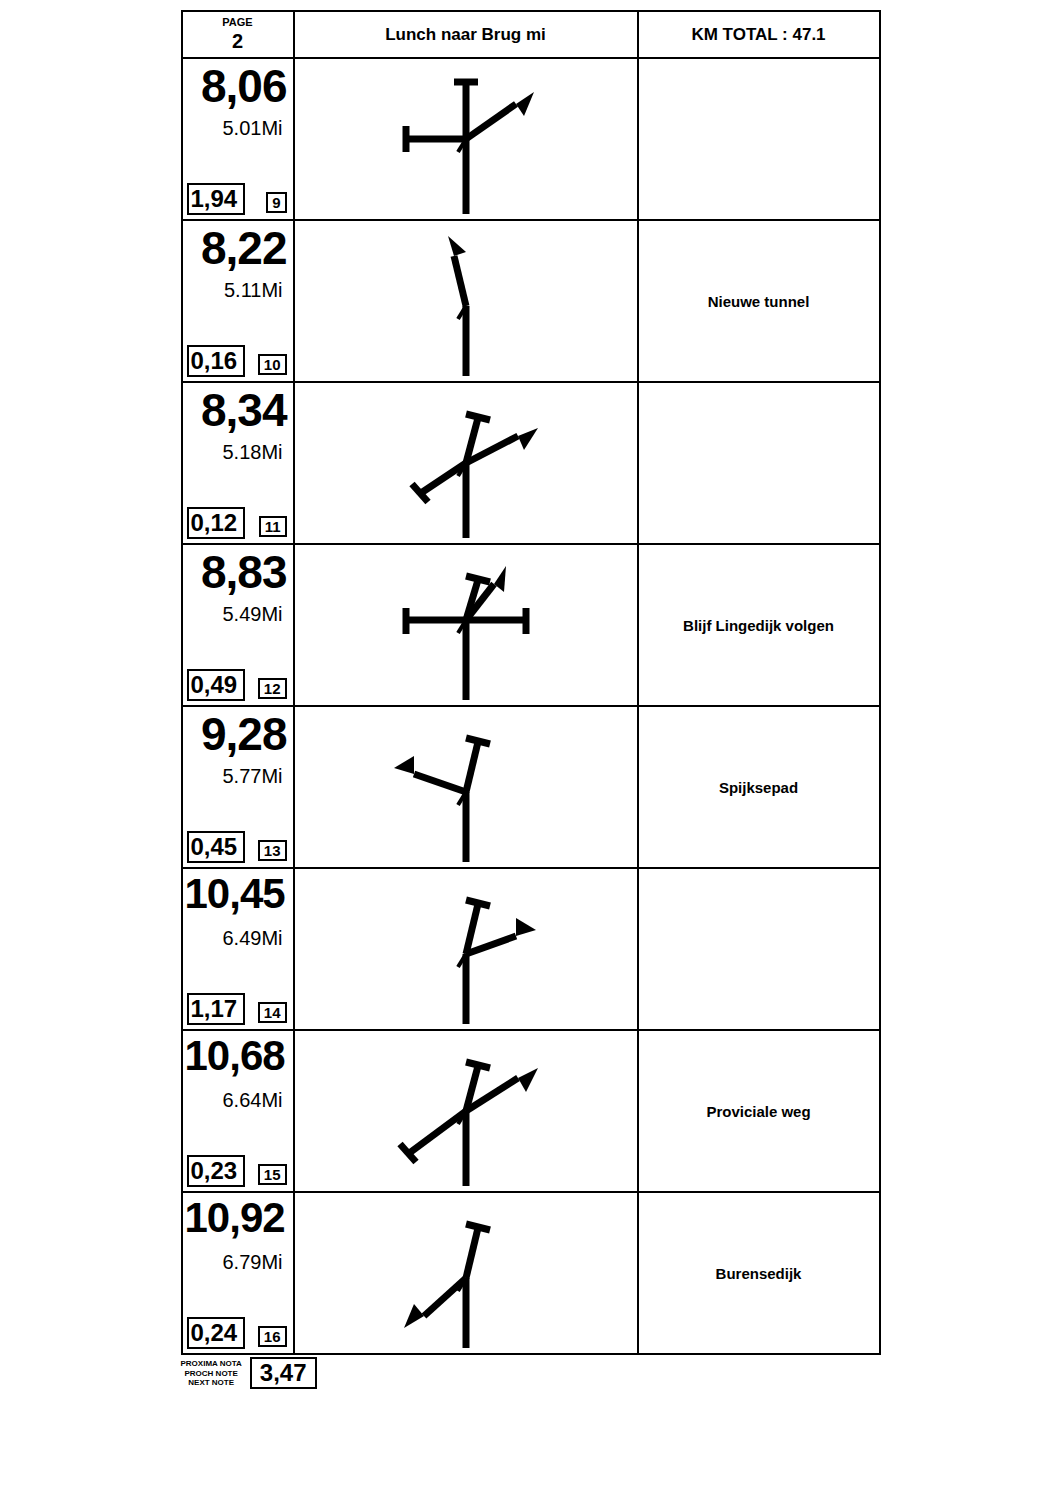| PAGE 2 | Lunch naar Brug mi | KM TOTAL : 47.1 |
| 8,06 5.01Mi 1,94 9 | | |
| 8,22 5.11Mi 0,16 10 | | Nieuwe tunnel |
| 8,34 5.18Mi 0,12 11 | | |
| 8,83 5.49Mi 0,49 12 | | Blijf Lingedijk volgen |
| 9,28 5.77Mi 0,45 13 | | Spijksepad |
| 10,45 6.49Mi 1,17 14 | | |
| 10,68 6.64Mi 0,23 15 | | Proviciale weg |
| 10,92 6.79Mi 0,24 16 | | Burensedijk |
PROXIMA NOTA
PROCH NOTE
NEXT NOTE
3,47